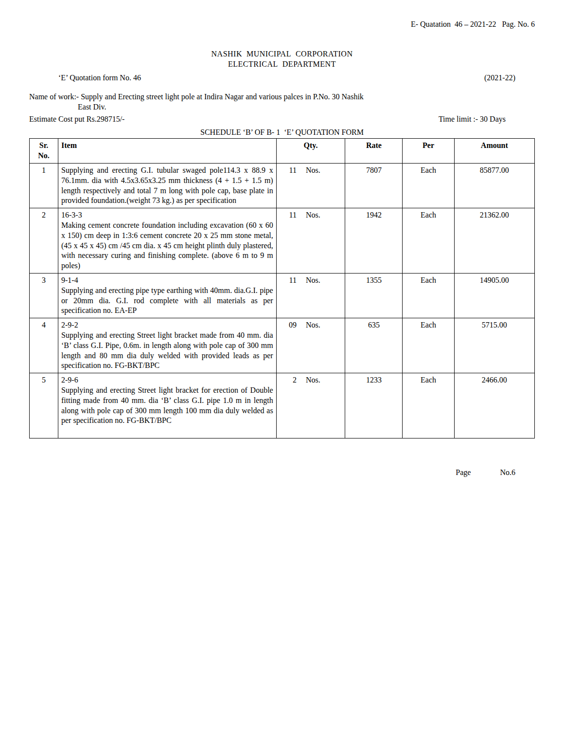E- Quatation 46 – 2021-22 Pag. No. 6
NASHIK MUNICIPAL CORPORATION
ELECTRICAL DEPARTMENT
‘E’ Quotation form No. 46 (2021-22)
Name of work:- Supply and Erecting street light pole at Indira Nagar and various palces in P.No. 30 Nashik East Div.
Estimate Cost put Rs.298715/- Time limit :- 30 Days
SCHEDULE ‘B’ OF B- 1 ‘E’ QUOTATION FORM
| Sr. No. | Item | Qty. | Rate | Per | Amount |
| --- | --- | --- | --- | --- | --- |
| 1 | Supplying and erecting G.I. tubular swaged pole114.3 x 88.9 x 76.1mm. dia with 4.5x3.65x3.25 mm thickness (4 + 1.5 + 1.5 m) length respectively and total 7 m long with pole cap, base plate in provided foundation.(weight 73 kg.) as per specification | 11 Nos. | 7807 | Each | 85877.00 |
| 2 | 16-3-3 Making cement concrete foundation including excavation (60 x 60 x 150) cm deep in 1:3:6 cement concrete 20 x 25 mm stone metal, (45 x 45 x 45) cm /45 cm dia. x 45 cm height plinth duly plastered, with necessary curing and finishing complete. (above 6 m to 9 m poles) | 11 Nos. | 1942 | Each | 21362.00 |
| 3 | 9-1-4 Supplying and erecting pipe type earthing with 40mm. dia.G.I. pipe or 20mm dia. G.I. rod complete with all materials as per specification no. EA-EP | 11 Nos. | 1355 | Each | 14905.00 |
| 4 | 2-9-2 Supplying and erecting Street light bracket made from 40 mm. dia ‘B’ class G.I. Pipe, 0.6m. in length along with pole cap of 300 mm length and 80 mm dia duly welded with provided leads as per specification no. FG-BKT/BPC | 09 Nos. | 635 | Each | 5715.00 |
| 5 | 2-9-6 Supplying and erecting Street light bracket for erection of Double fitting made from 40 mm. dia ‘B’ class G.I. pipe 1.0 m in length along with pole cap of 300 mm length 100 mm dia duly welded as per specification no. FG-BKT/BPC | 2 Nos. | 1233 | Each | 2466.00 |
Page No.6